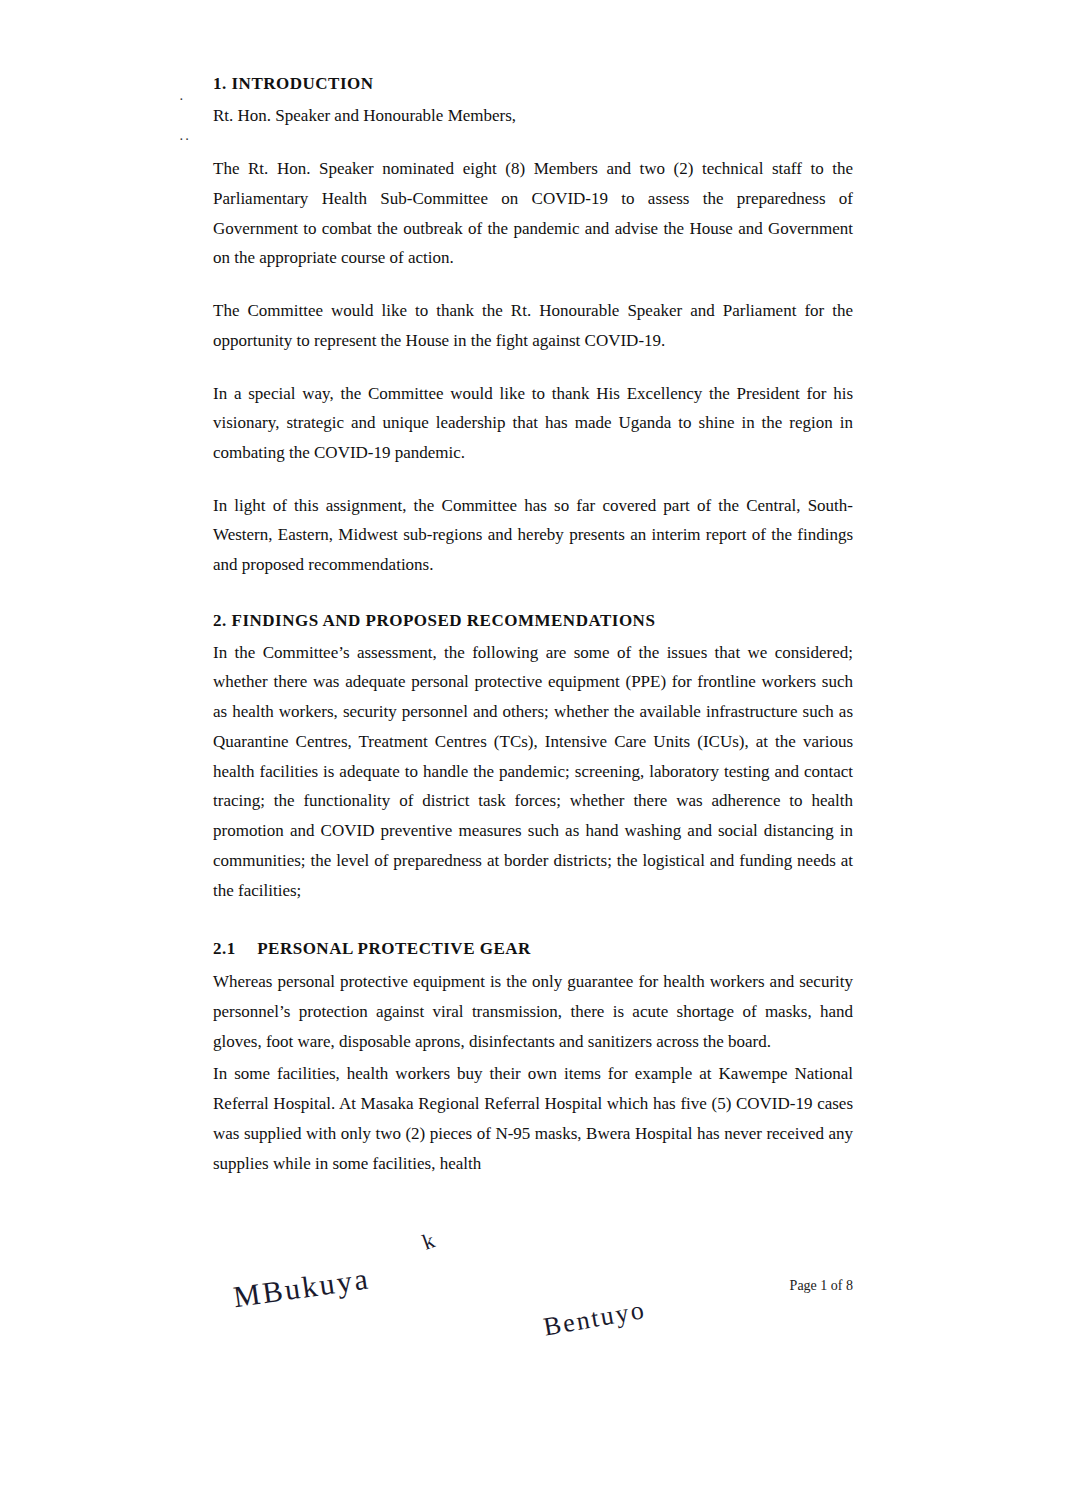· ··
1. INTRODUCTION
Rt. Hon. Speaker and Honourable Members,
The Rt. Hon. Speaker nominated eight (8) Members and two (2) technical staff to the Parliamentary Health Sub-Committee on COVID-19 to assess the preparedness of Government to combat the outbreak of the pandemic and advise the House and Government on the appropriate course of action.
The Committee would like to thank the Rt. Honourable Speaker and Parliament for the opportunity to represent the House in the fight against COVID-19.
In a special way, the Committee would like to thank His Excellency the President for his visionary, strategic and unique leadership that has made Uganda to shine in the region in combating the COVID-19 pandemic.
In light of this assignment, the Committee has so far covered part of the Central, South-Western, Eastern, Midwest sub-regions and hereby presents an interim report of the findings and proposed recommendations.
2. FINDINGS AND PROPOSED RECOMMENDATIONS
In the Committee’s assessment, the following are some of the issues that we considered; whether there was adequate personal protective equipment (PPE) for frontline workers such as health workers, security personnel and others; whether the available infrastructure such as Quarantine Centres, Treatment Centres (TCs), Intensive Care Units (ICUs), at the various health facilities is adequate to handle the pandemic; screening, laboratory testing and contact tracing; the functionality of district task forces; whether there was adherence to health promotion and COVID preventive measures such as hand washing and social distancing in communities; the level of preparedness at border districts; the logistical and funding needs at the facilities;
2.1 PERSONAL PROTECTIVE GEAR
Whereas personal protective equipment is the only guarantee for health workers and security personnel’s protection against viral transmission, there is acute shortage of masks, hand gloves, foot ware, disposable aprons, disinfectants and sanitizers across the board.
In some facilities, health workers buy their own items for example at Kawempe National Referral Hospital. At Masaka Regional Referral Hospital which has five (5) COVID-19 cases was supplied with only two (2) pieces of N-95 masks, Bwera Hospital has never received any supplies while in some facilities, health
M B u k u y a    k      B e n t u y o         
Page 1 of 8